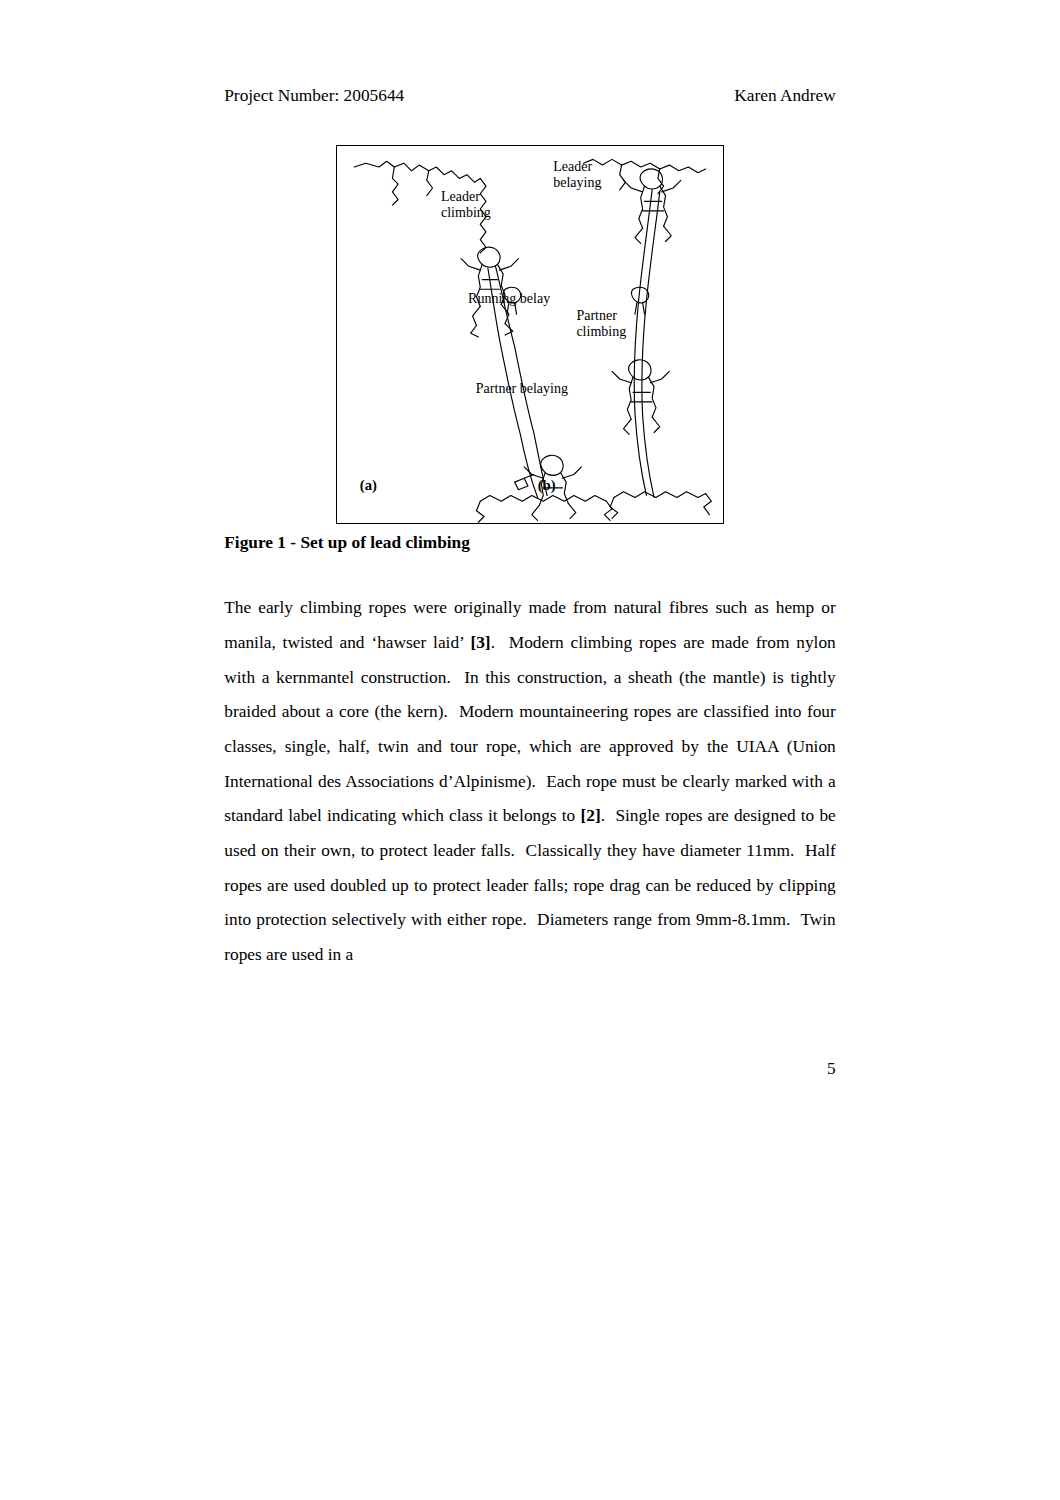Project Number: 2005644 Karen Andrew
Leader
belaying Leader
climbing Running belay Partner
climbing Partner belaying (a) (b)
Figure 1 - Set up of lead climbing
The early climbing ropes were originally made from natural fibres such as hemp or manila, twisted and ‘hawser laid’ [3]. Modern climbing ropes are made from nylon with a kernmantel construction. In this construction, a sheath (the mantle) is tightly braided about a core (the kern). Modern mountaineering ropes are classified into four classes, single, half, twin and tour rope, which are approved by the UIAA (Union International des Associations d’Alpinisme). Each rope must be clearly marked with a standard label indicating which class it belongs to [2]. Single ropes are designed to be used on their own, to protect leader falls. Classically they have diameter 11mm. Half ropes are used doubled up to protect leader falls; rope drag can be reduced by clipping into protection selectively with either rope. Diameters range from 9mm-8.1mm. Twin ropes are used in a
5